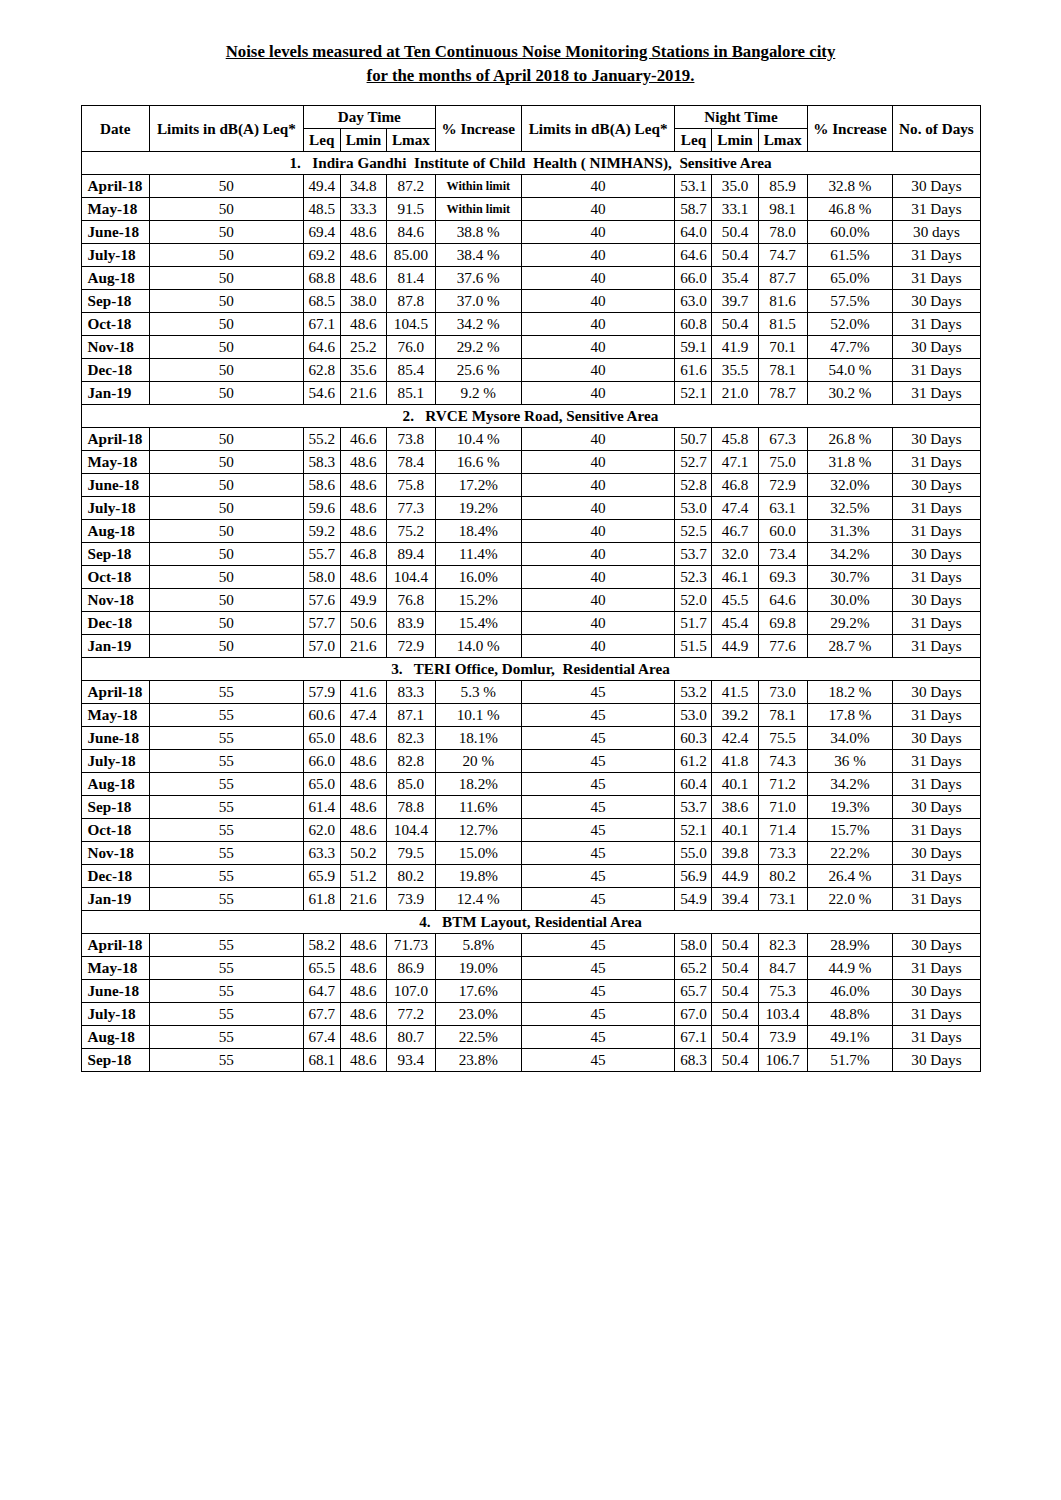Noise levels measured at Ten Continuous Noise Monitoring Stations in Bangalore city
for the months of April 2018 to January-2019.
| Date | Limits in dB(A) Leq* | Day Time | % Increase | Limits in dB(A) Leq* | Night Time | % Increase | No. of Days |
| --- | --- | --- | --- | --- | --- | --- | --- |
| Leq | Lmin | Lmax | Leq | Lmin | Lmax |
| 1. Indira Gandhi Institute of Child Health ( NIMHANS), Sensitive Area |
| April-18 | 50 | 49.4 | 34.8 | 87.2 | Within limit | 40 | 53.1 | 35.0 | 85.9 | 32.8 % | 30 Days |
| May-18 | 50 | 48.5 | 33.3 | 91.5 | Within limit | 40 | 58.7 | 33.1 | 98.1 | 46.8 % | 31 Days |
| June-18 | 50 | 69.4 | 48.6 | 84.6 | 38.8 % | 40 | 64.0 | 50.4 | 78.0 | 60.0% | 30 days |
| July-18 | 50 | 69.2 | 48.6 | 85.00 | 38.4 % | 40 | 64.6 | 50.4 | 74.7 | 61.5% | 31 Days |
| Aug-18 | 50 | 68.8 | 48.6 | 81.4 | 37.6 % | 40 | 66.0 | 35.4 | 87.7 | 65.0% | 31 Days |
| Sep-18 | 50 | 68.5 | 38.0 | 87.8 | 37.0 % | 40 | 63.0 | 39.7 | 81.6 | 57.5% | 30 Days |
| Oct-18 | 50 | 67.1 | 48.6 | 104.5 | 34.2 % | 40 | 60.8 | 50.4 | 81.5 | 52.0% | 31 Days |
| Nov-18 | 50 | 64.6 | 25.2 | 76.0 | 29.2 % | 40 | 59.1 | 41.9 | 70.1 | 47.7% | 30 Days |
| Dec-18 | 50 | 62.8 | 35.6 | 85.4 | 25.6 % | 40 | 61.6 | 35.5 | 78.1 | 54.0 % | 31 Days |
| Jan-19 | 50 | 54.6 | 21.6 | 85.1 | 9.2 % | 40 | 52.1 | 21.0 | 78.7 | 30.2 % | 31 Days |
| 2. RVCE Mysore Road, Sensitive Area |
| April-18 | 50 | 55.2 | 46.6 | 73.8 | 10.4 % | 40 | 50.7 | 45.8 | 67.3 | 26.8 % | 30 Days |
| May-18 | 50 | 58.3 | 48.6 | 78.4 | 16.6 % | 40 | 52.7 | 47.1 | 75.0 | 31.8 % | 31 Days |
| June-18 | 50 | 58.6 | 48.6 | 75.8 | 17.2% | 40 | 52.8 | 46.8 | 72.9 | 32.0% | 30 Days |
| July-18 | 50 | 59.6 | 48.6 | 77.3 | 19.2% | 40 | 53.0 | 47.4 | 63.1 | 32.5% | 31 Days |
| Aug-18 | 50 | 59.2 | 48.6 | 75.2 | 18.4% | 40 | 52.5 | 46.7 | 60.0 | 31.3% | 31 Days |
| Sep-18 | 50 | 55.7 | 46.8 | 89.4 | 11.4% | 40 | 53.7 | 32.0 | 73.4 | 34.2% | 30 Days |
| Oct-18 | 50 | 58.0 | 48.6 | 104.4 | 16.0% | 40 | 52.3 | 46.1 | 69.3 | 30.7% | 31 Days |
| Nov-18 | 50 | 57.6 | 49.9 | 76.8 | 15.2% | 40 | 52.0 | 45.5 | 64.6 | 30.0% | 30 Days |
| Dec-18 | 50 | 57.7 | 50.6 | 83.9 | 15.4% | 40 | 51.7 | 45.4 | 69.8 | 29.2% | 31 Days |
| Jan-19 | 50 | 57.0 | 21.6 | 72.9 | 14.0 % | 40 | 51.5 | 44.9 | 77.6 | 28.7 % | 31 Days |
| 3. TERI Office, Domlur, Residential Area |
| April-18 | 55 | 57.9 | 41.6 | 83.3 | 5.3 % | 45 | 53.2 | 41.5 | 73.0 | 18.2 % | 30 Days |
| May-18 | 55 | 60.6 | 47.4 | 87.1 | 10.1 % | 45 | 53.0 | 39.2 | 78.1 | 17.8 % | 31 Days |
| June-18 | 55 | 65.0 | 48.6 | 82.3 | 18.1% | 45 | 60.3 | 42.4 | 75.5 | 34.0% | 30 Days |
| July-18 | 55 | 66.0 | 48.6 | 82.8 | 20 % | 45 | 61.2 | 41.8 | 74.3 | 36 % | 31 Days |
| Aug-18 | 55 | 65.0 | 48.6 | 85.0 | 18.2% | 45 | 60.4 | 40.1 | 71.2 | 34.2% | 31 Days |
| Sep-18 | 55 | 61.4 | 48.6 | 78.8 | 11.6% | 45 | 53.7 | 38.6 | 71.0 | 19.3% | 30 Days |
| Oct-18 | 55 | 62.0 | 48.6 | 104.4 | 12.7% | 45 | 52.1 | 40.1 | 71.4 | 15.7% | 31 Days |
| Nov-18 | 55 | 63.3 | 50.2 | 79.5 | 15.0% | 45 | 55.0 | 39.8 | 73.3 | 22.2% | 30 Days |
| Dec-18 | 55 | 65.9 | 51.2 | 80.2 | 19.8% | 45 | 56.9 | 44.9 | 80.2 | 26.4 % | 31 Days |
| Jan-19 | 55 | 61.8 | 21.6 | 73.9 | 12.4 % | 45 | 54.9 | 39.4 | 73.1 | 22.0 % | 31 Days |
| 4. BTM Layout, Residential Area |
| April-18 | 55 | 58.2 | 48.6 | 71.73 | 5.8% | 45 | 58.0 | 50.4 | 82.3 | 28.9% | 30 Days |
| May-18 | 55 | 65.5 | 48.6 | 86.9 | 19.0% | 45 | 65.2 | 50.4 | 84.7 | 44.9 % | 31 Days |
| June-18 | 55 | 64.7 | 48.6 | 107.0 | 17.6% | 45 | 65.7 | 50.4 | 75.3 | 46.0% | 30 Days |
| July-18 | 55 | 67.7 | 48.6 | 77.2 | 23.0% | 45 | 67.0 | 50.4 | 103.4 | 48.8% | 31 Days |
| Aug-18 | 55 | 67.4 | 48.6 | 80.7 | 22.5% | 45 | 67.1 | 50.4 | 73.9 | 49.1% | 31 Days |
| Sep-18 | 55 | 68.1 | 48.6 | 93.4 | 23.8% | 45 | 68.3 | 50.4 | 106.7 | 51.7% | 30 Days |